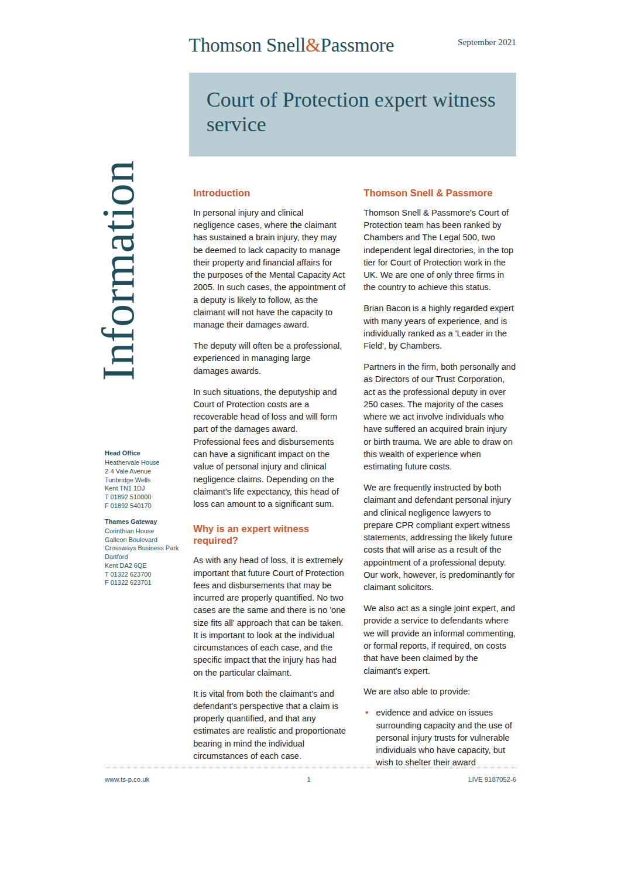Information
Thomson Snell&Passmore
September 2021
Court of Protection expert witness
service
Head Office
Heathervale House
2-4 Vale Avenue
Tunbridge Wells
Kent TN1 1DJ
T 01892 510000
F 01892 540170
Thames Gateway
Corinthian House
Galleon Boulevard
Crossways Business Park
Dartford
Kent DA2 6QE
T 01322 623700
F 01322 623701
Introduction
In personal injury and clinical negligence cases, where the claimant has sustained a brain injury, they may be deemed to lack capacity to manage their property and financial affairs for the purposes of the Mental Capacity Act 2005. In such cases, the appointment of a deputy is likely to follow, as the claimant will not have the capacity to manage their damages award.
The deputy will often be a professional, experienced in managing large damages awards.
In such situations, the deputyship and Court of Protection costs are a recoverable head of loss and will form part of the damages award. Professional fees and disbursements can have a significant impact on the value of personal injury and clinical negligence claims. Depending on the claimant's life expectancy, this head of loss can amount to a significant sum.
Why is an expert witness required?
As with any head of loss, it is extremely important that future Court of Protection fees and disbursements that may be incurred are properly quantified. No two cases are the same and there is no 'one size fits all' approach that can be taken. It is important to look at the individual circumstances of each case, and the specific impact that the injury has had on the particular claimant.
It is vital from both the claimant's and defendant's perspective that a claim is properly quantified, and that any estimates are realistic and proportionate bearing in mind the individual circumstances of each case.
Thomson Snell & Passmore
Thomson Snell & Passmore's Court of Protection team has been ranked by Chambers and The Legal 500, two independent legal directories, in the top tier for Court of Protection work in the UK. We are one of only three firms in the country to achieve this status.
Brian Bacon is a highly regarded expert with many years of experience, and is individually ranked as a 'Leader in the Field', by Chambers.
Partners in the firm, both personally and as Directors of our Trust Corporation, act as the professional deputy in over 250 cases. The majority of the cases where we act involve individuals who have suffered an acquired brain injury or birth trauma. We are able to draw on this wealth of experience when estimating future costs.
We are frequently instructed by both claimant and defendant personal injury and clinical negligence lawyers to prepare CPR compliant expert witness statements, addressing the likely future costs that will arise as a result of the appointment of a professional deputy. Our work, however, is predominantly for claimant solicitors.
We also act as a single joint expert, and provide a service to defendants where we will provide an informal commenting, or formal reports, if required, on costs that have been claimed by the claimant's expert.
We are also able to provide:
evidence and advice on issues surrounding capacity and the use of personal injury trusts for vulnerable individuals who have capacity, but wish to shelter their award
www.ts-p.co.uk
1
LIVE 9187052-6